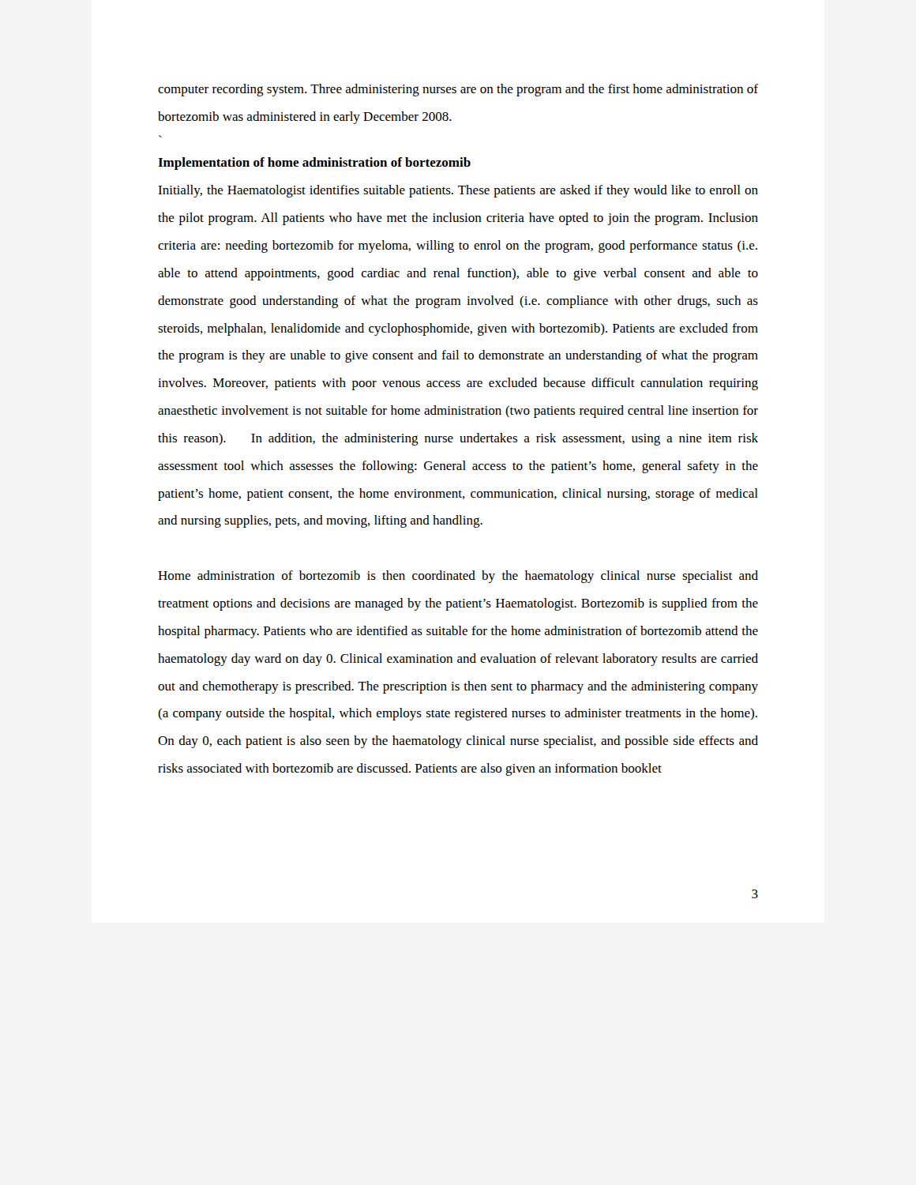computer recording system. Three administering nurses are on the program and the first home administration of bortezomib was administered in early December 2008.
`
Implementation of home administration of bortezomib
Initially, the Haematologist identifies suitable patients. These patients are asked if they would like to enroll on the pilot program. All patients who have met the inclusion criteria have opted to join the program. Inclusion criteria are: needing bortezomib for myeloma, willing to enrol on the program, good performance status (i.e. able to attend appointments, good cardiac and renal function), able to give verbal consent and able to demonstrate good understanding of what the program involved (i.e. compliance with other drugs, such as steroids, melphalan, lenalidomide and cyclophosphomide, given with bortezomib). Patients are excluded from the program is they are unable to give consent and fail to demonstrate an understanding of what the program involves. Moreover, patients with poor venous access are excluded because difficult cannulation requiring anaesthetic involvement is not suitable for home administration (two patients required central line insertion for this reason). In addition, the administering nurse undertakes a risk assessment, using a nine item risk assessment tool which assesses the following: General access to the patient’s home, general safety in the patient’s home, patient consent, the home environment, communication, clinical nursing, storage of medical and nursing supplies, pets, and moving, lifting and handling.
Home administration of bortezomib is then coordinated by the haematology clinical nurse specialist and treatment options and decisions are managed by the patient’s Haematologist. Bortezomib is supplied from the hospital pharmacy. Patients who are identified as suitable for the home administration of bortezomib attend the haematology day ward on day 0. Clinical examination and evaluation of relevant laboratory results are carried out and chemotherapy is prescribed. The prescription is then sent to pharmacy and the administering company (a company outside the hospital, which employs state registered nurses to administer treatments in the home). On day 0, each patient is also seen by the haematology clinical nurse specialist, and possible side effects and risks associated with bortezomib are discussed. Patients are also given an information booklet
3